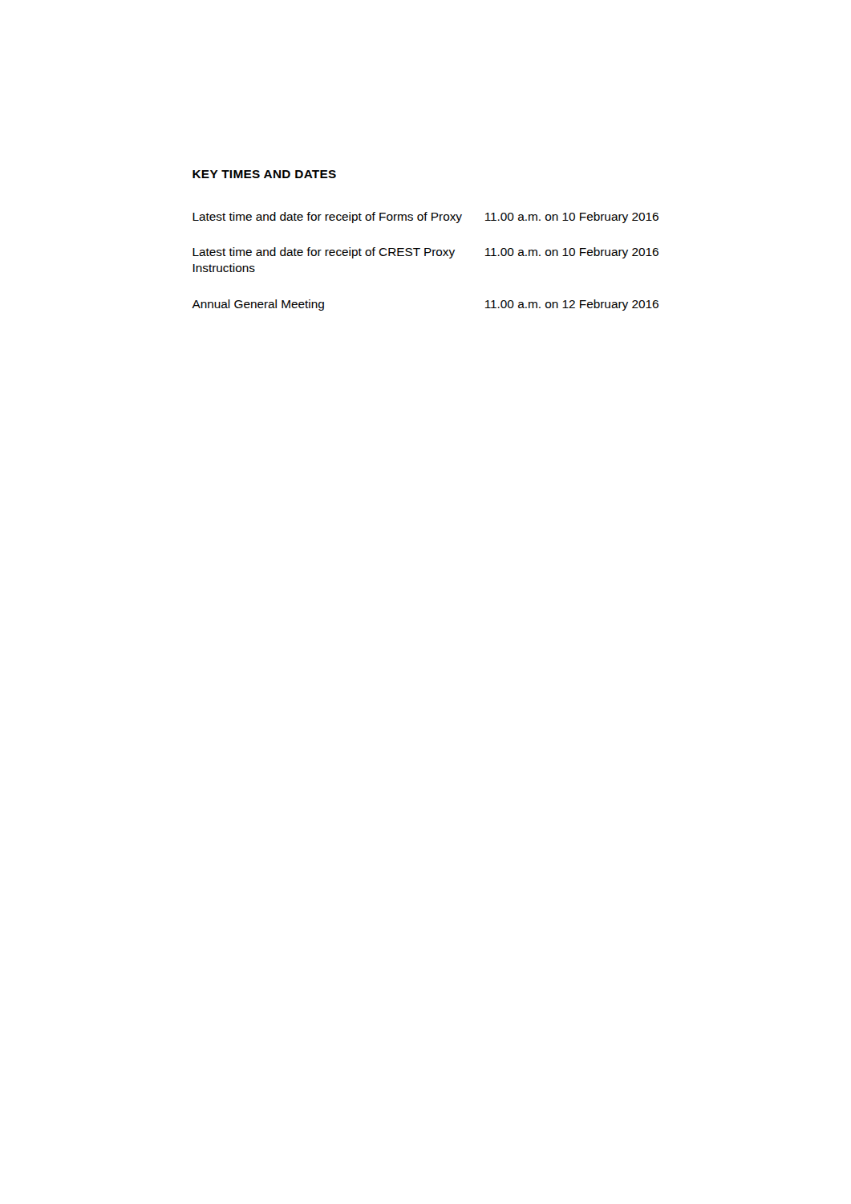KEY TIMES AND DATES
| Latest time and date for receipt of Forms of Proxy | 11.00 a.m. on 10 February 2016 |
| Latest time and date for receipt of CREST Proxy Instructions | 11.00 a.m. on 10 February 2016 |
| Annual General Meeting | 11.00 a.m. on 12 February 2016 |